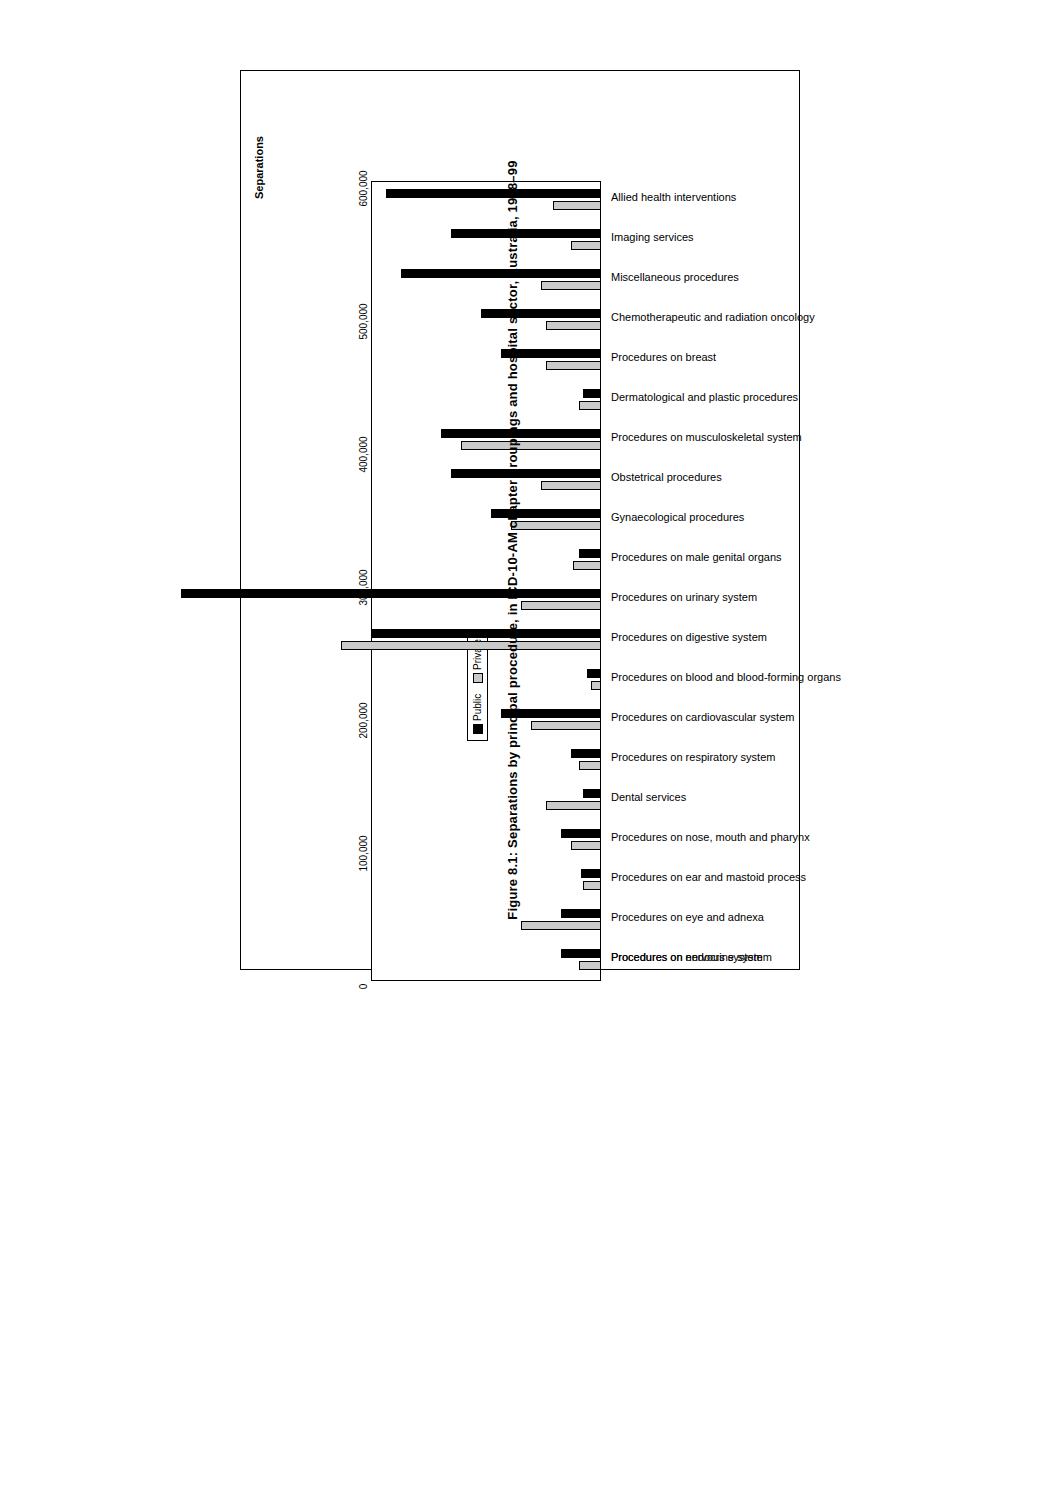Separations
0
100,000
200,000
300,000
400,000
500,000
600,000
Public Private
Allied health interventions
Imaging services
Miscellaneous procedures
Chemotherapeutic and radiation oncology
Procedures on breast
Dermatological and plastic procedures
Procedures on musculoskeletal system
Obstetrical procedures
Gynaecological procedures
Procedures on male genital organs
Procedures on urinary system
Procedures on digestive system
Procedures on blood and blood-forming organs
Procedures on cardiovascular system
Procedures on respiratory system
Dental services
Procedures on nose, mouth and pharynx
Procedures on ear and mastoid process
Procedures on eye and adnexa
Procedures on endocrine system
Procedures on nervous system
Figure 8.1: Separations by principal procedure, in ICD-10-AM chapter groupings and hospital sector, Australia, 1998–99